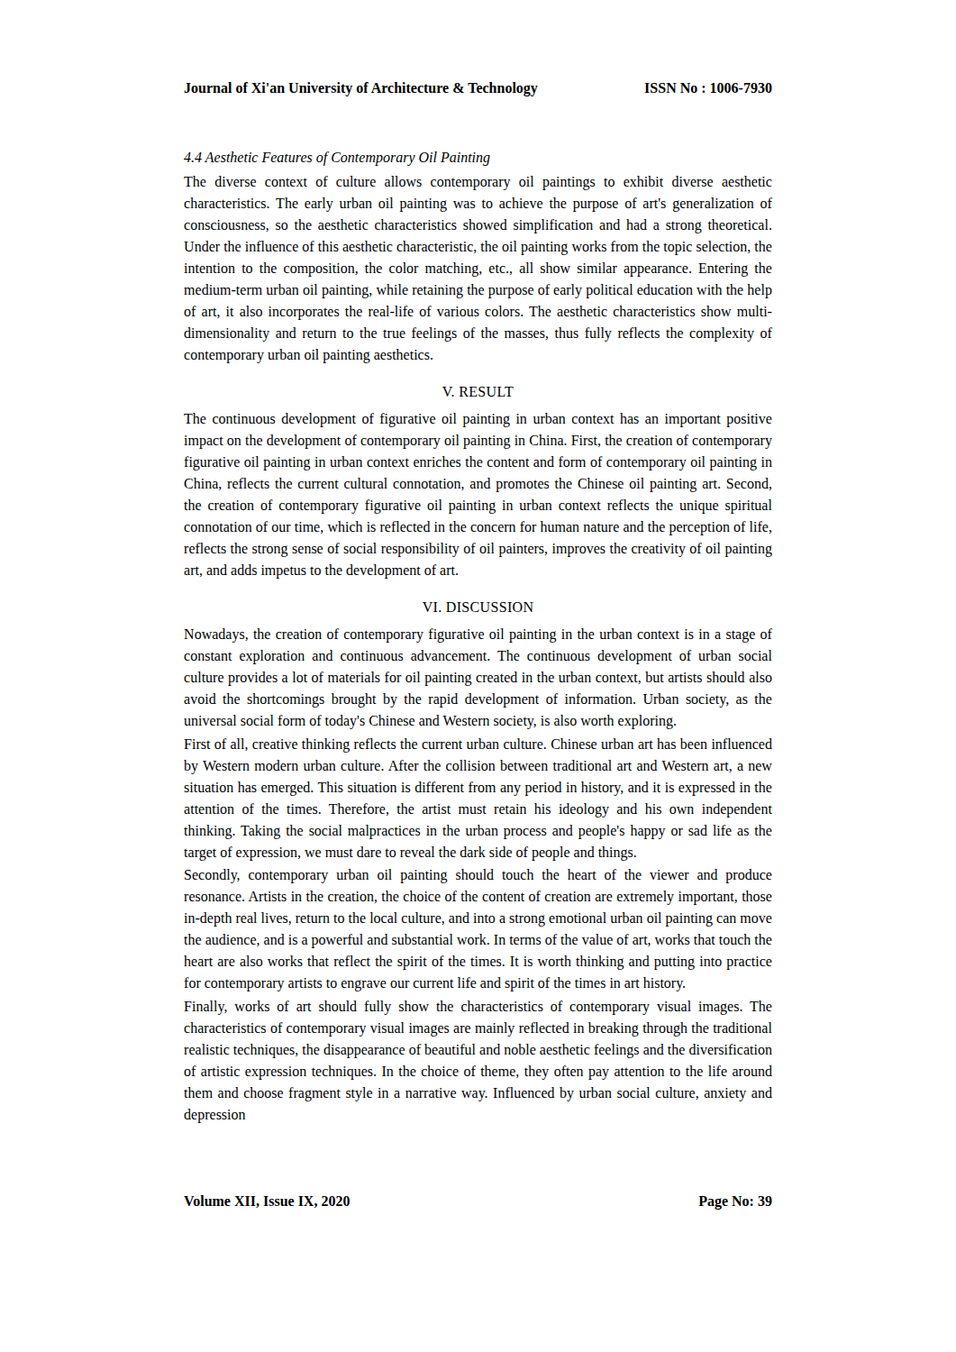Journal of Xi'an University of Architecture & Technology ISSN No : 1006-7930
4.4 Aesthetic Features of Contemporary Oil Painting
The diverse context of culture allows contemporary oil paintings to exhibit diverse aesthetic characteristics. The early urban oil painting was to achieve the purpose of art's generalization of consciousness, so the aesthetic characteristics showed simplification and had a strong theoretical. Under the influence of this aesthetic characteristic, the oil painting works from the topic selection, the intention to the composition, the color matching, etc., all show similar appearance. Entering the medium-term urban oil painting, while retaining the purpose of early political education with the help of art, it also incorporates the real-life of various colors. The aesthetic characteristics show multi-dimensionality and return to the true feelings of the masses, thus fully reflects the complexity of contemporary urban oil painting aesthetics.
V. RESULT
The continuous development of figurative oil painting in urban context has an important positive impact on the development of contemporary oil painting in China. First, the creation of contemporary figurative oil painting in urban context enriches the content and form of contemporary oil painting in China, reflects the current cultural connotation, and promotes the Chinese oil painting art. Second, the creation of contemporary figurative oil painting in urban context reflects the unique spiritual connotation of our time, which is reflected in the concern for human nature and the perception of life, reflects the strong sense of social responsibility of oil painters, improves the creativity of oil painting art, and adds impetus to the development of art.
VI. DISCUSSION
Nowadays, the creation of contemporary figurative oil painting in the urban context is in a stage of constant exploration and continuous advancement. The continuous development of urban social culture provides a lot of materials for oil painting created in the urban context, but artists should also avoid the shortcomings brought by the rapid development of information. Urban society, as the universal social form of today's Chinese and Western society, is also worth exploring.
First of all, creative thinking reflects the current urban culture. Chinese urban art has been influenced by Western modern urban culture. After the collision between traditional art and Western art, a new situation has emerged. This situation is different from any period in history, and it is expressed in the attention of the times. Therefore, the artist must retain his ideology and his own independent thinking. Taking the social malpractices in the urban process and people's happy or sad life as the target of expression, we must dare to reveal the dark side of people and things.
Secondly, contemporary urban oil painting should touch the heart of the viewer and produce resonance. Artists in the creation, the choice of the content of creation are extremely important, those in-depth real lives, return to the local culture, and into a strong emotional urban oil painting can move the audience, and is a powerful and substantial work. In terms of the value of art, works that touch the heart are also works that reflect the spirit of the times. It is worth thinking and putting into practice for contemporary artists to engrave our current life and spirit of the times in art history.
Finally, works of art should fully show the characteristics of contemporary visual images. The characteristics of contemporary visual images are mainly reflected in breaking through the traditional realistic techniques, the disappearance of beautiful and noble aesthetic feelings and the diversification of artistic expression techniques. In the choice of theme, they often pay attention to the life around them and choose fragment style in a narrative way. Influenced by urban social culture, anxiety and depression
Volume XII, Issue IX, 2020 Page No: 39